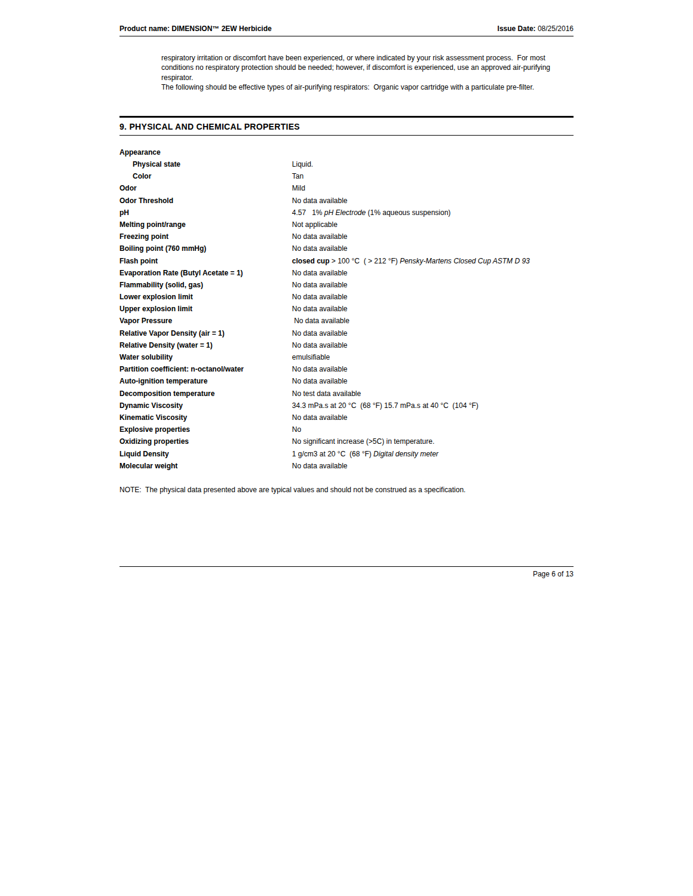Product name: DIMENSION™ 2EW Herbicide
Issue Date: 08/25/2016
respiratory irritation or discomfort have been experienced, or where indicated by your risk assessment process. For most conditions no respiratory protection should be needed; however, if discomfort is experienced, use an approved air-purifying respirator.
The following should be effective types of air-purifying respirators: Organic vapor cartridge with a particulate pre-filter.
9. PHYSICAL AND CHEMICAL PROPERTIES
| Appearance | |
| Physical state | Liquid. |
| Color | Tan |
| Odor | Mild |
| Odor Threshold | No data available |
| pH | 4.57 1% pH Electrode (1% aqueous suspension) |
| Melting point/range | Not applicable |
| Freezing point | No data available |
| Boiling point (760 mmHg) | No data available |
| Flash point | closed cup > 100 °C ( > 212 °F) Pensky-Martens Closed Cup ASTM D 93 |
| Evaporation Rate (Butyl Acetate = 1) | No data available |
| Flammability (solid, gas) | No data available |
| Lower explosion limit | No data available |
| Upper explosion limit | No data available |
| Vapor Pressure | No data available |
| Relative Vapor Density (air = 1) | No data available |
| Relative Density (water = 1) | No data available |
| Water solubility | emulsifiable |
| Partition coefficient: n-octanol/water | No data available |
| Auto-ignition temperature | No data available |
| Decomposition temperature | No test data available |
| Dynamic Viscosity | 34.3 mPa.s at 20 °C (68 °F) 15.7 mPa.s at 40 °C (104 °F) |
| Kinematic Viscosity | No data available |
| Explosive properties | No |
| Oxidizing properties | No significant increase (>5C) in temperature. |
| Liquid Density | 1 g/cm3 at 20 °C (68 °F) Digital density meter |
| Molecular weight | No data available |
NOTE: The physical data presented above are typical values and should not be construed as a specification.
Page 6 of 13